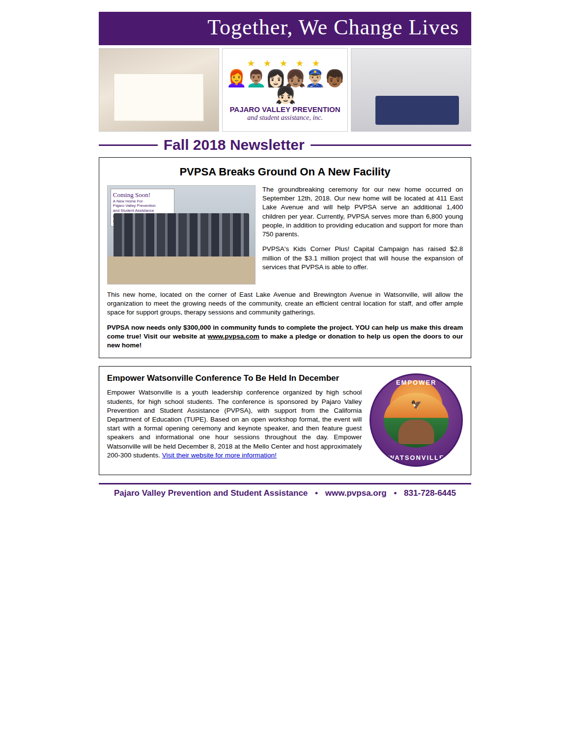Together, We Change Lives
★ ★ ★ ★ ★
👩‍🦰👨🏽‍🦱👩🏻👧🏽👮🏼‍♂️👦🏾👧🏻
PAJARO VALLEY PREVENTION
and student assistance, inc.
Fall 2018 Newsletter
PVPSA Breaks Ground On A New Facility
Coming Soon!
A New Home For
Pajaro Valley Prevention
and Student Assistance
Help Us Reach Our
$3.1 Million Project Goal
The groundbreaking ceremony for our new home occurred on September 12th, 2018. Our new home will be located at 411 East Lake Avenue and will help PVPSA serve an additional 1,400 children per year. Currently, PVPSA serves more than 6,800 young people, in addition to providing education and support for more than 750 parents.
PVPSA's Kids Corner Plus! Capital Campaign has raised $2.8 million of the $3.1 million project that will house the expansion of services that PVPSA is able to offer.
This new home, located on the corner of East Lake Avenue and Brewington Avenue in Watsonville, will allow the organization to meet the growing needs of the community, create an efficient central location for staff, and offer ample space for support groups, therapy sessions and community gatherings.
PVPSA now needs only $300,000 in community funds to complete the project. YOU can help us make this dream come true! Visit our website at www.pvpsa.com to make a pledge or donation to help us open the doors to our new home!
Empower Watsonville Conference To Be Held In December
Empower Watsonville is a youth leadership conference organized by high school students, for high school students. The conference is sponsored by Pajaro Valley Prevention and Student Assistance (PVPSA), with support from the California Department of Education (TUPE). Based on an open workshop format, the event will start with a formal opening ceremony and keynote speaker, and then feature guest speakers and informational one hour sessions throughout the day. Empower Watsonville will be held December 8, 2018 at the Mello Center and host approximately 200-300 students. Visit their website for more information!
EMPOWER
🦅
WATSONVILLE
Pajaro Valley Prevention and Student Assistance • www.pvpsa.org • 831-728-6445